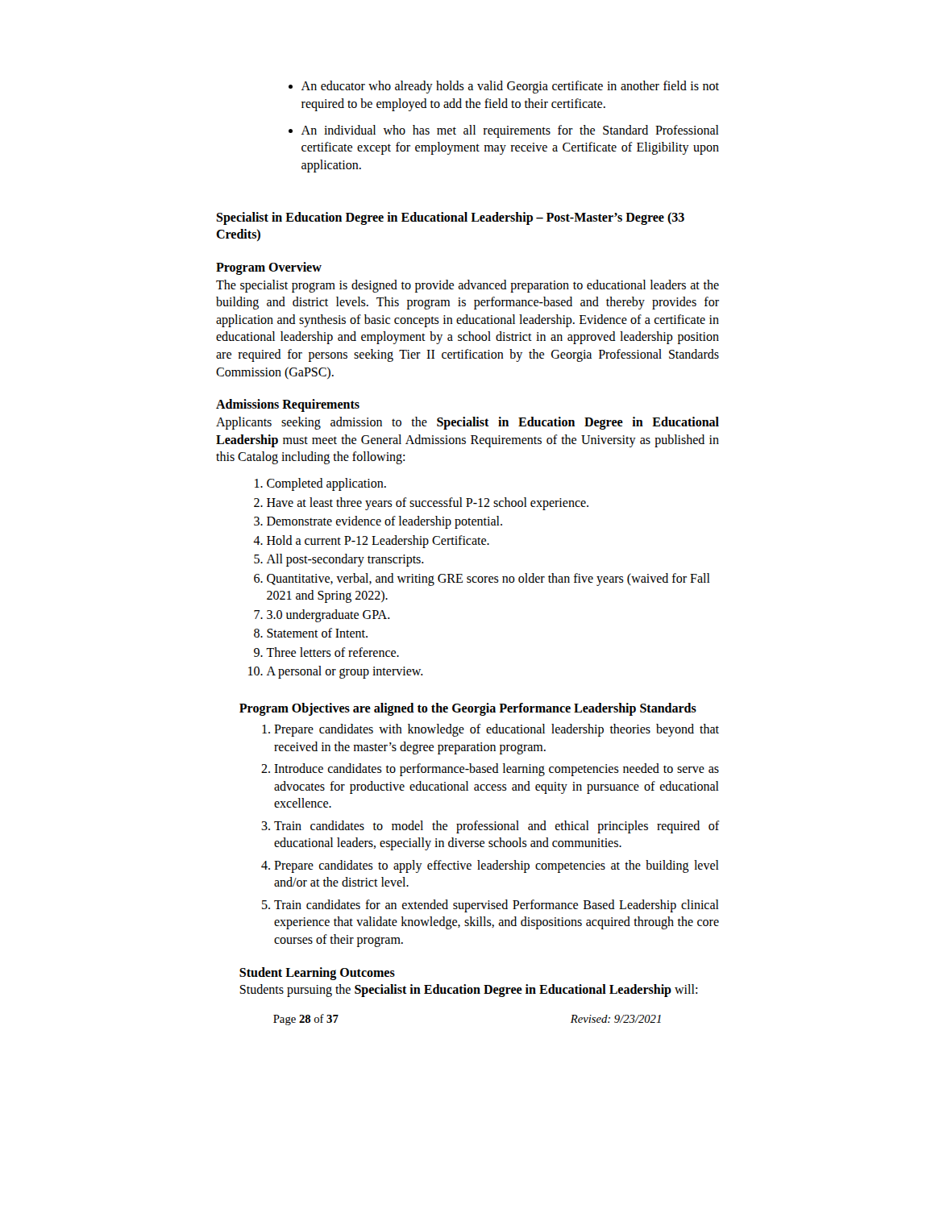An educator who already holds a valid Georgia certificate in another field is not required to be employed to add the field to their certificate.
An individual who has met all requirements for the Standard Professional certificate except for employment may receive a Certificate of Eligibility upon application.
Specialist in Education Degree in Educational Leadership – Post-Master’s Degree (33 Credits)
Program Overview
The specialist program is designed to provide advanced preparation to educational leaders at the building and district levels. This program is performance-based and thereby provides for application and synthesis of basic concepts in educational leadership. Evidence of a certificate in educational leadership and employment by a school district in an approved leadership position are required for persons seeking Tier II certification by the Georgia Professional Standards Commission (GaPSC).
Admissions Requirements
Applicants seeking admission to the Specialist in Education Degree in Educational Leadership must meet the General Admissions Requirements of the University as published in this Catalog including the following:
Completed application.
Have at least three years of successful P-12 school experience.
Demonstrate evidence of leadership potential.
Hold a current P-12 Leadership Certificate.
All post-secondary transcripts.
Quantitative, verbal, and writing GRE scores no older than five years (waived for Fall 2021 and Spring 2022).
3.0 undergraduate GPA.
Statement of Intent.
Three letters of reference.
A personal or group interview.
Program Objectives are aligned to the Georgia Performance Leadership Standards
Prepare candidates with knowledge of educational leadership theories beyond that received in the master’s degree preparation program.
Introduce candidates to performance-based learning competencies needed to serve as advocates for productive educational access and equity in pursuance of educational excellence.
Train candidates to model the professional and ethical principles required of educational leaders, especially in diverse schools and communities.
Prepare candidates to apply effective leadership competencies at the building level and/or at the district level.
Train candidates for an extended supervised Performance Based Leadership clinical experience that validate knowledge, skills, and dispositions acquired through the core courses of their program.
Student Learning Outcomes
Students pursuing the Specialist in Education Degree in Educational Leadership will:
Page 28 of 37 Revised: 9/23/2021